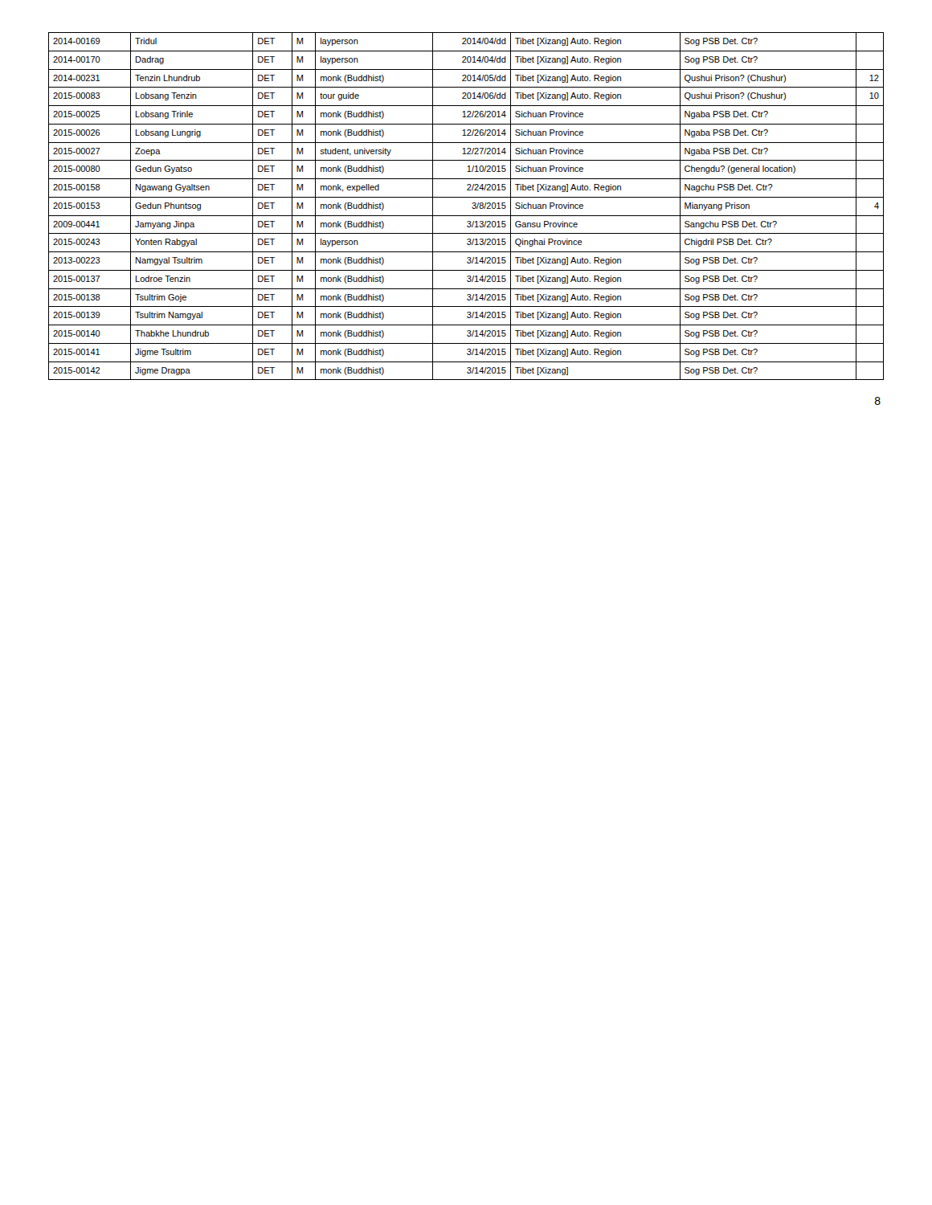| 2014-00169 | Tridul | DET | M | layperson | 2014/04/dd | Tibet [Xizang] Auto. Region | Sog PSB Det. Ctr? | |
| 2014-00170 | Dadrag | DET | M | layperson | 2014/04/dd | Tibet [Xizang] Auto. Region | Sog PSB Det. Ctr? | |
| 2014-00231 | Tenzin Lhundrub | DET | M | monk (Buddhist) | 2014/05/dd | Tibet [Xizang] Auto. Region | Qushui Prison? (Chushur) | 12 |
| 2015-00083 | Lobsang Tenzin | DET | M | tour guide | 2014/06/dd | Tibet [Xizang] Auto. Region | Qushui Prison? (Chushur) | 10 |
| 2015-00025 | Lobsang Trinle | DET | M | monk (Buddhist) | 12/26/2014 | Sichuan Province | Ngaba PSB Det. Ctr? | |
| 2015-00026 | Lobsang Lungrig | DET | M | monk (Buddhist) | 12/26/2014 | Sichuan Province | Ngaba PSB Det. Ctr? | |
| 2015-00027 | Zoepa | DET | M | student, university | 12/27/2014 | Sichuan Province | Ngaba PSB Det. Ctr? | |
| 2015-00080 | Gedun Gyatso | DET | M | monk (Buddhist) | 1/10/2015 | Sichuan Province | Chengdu? (general location) | |
| 2015-00158 | Ngawang Gyaltsen | DET | M | monk, expelled | 2/24/2015 | Tibet [Xizang] Auto. Region | Nagchu PSB Det. Ctr? | |
| 2015-00153 | Gedun Phuntsog | DET | M | monk (Buddhist) | 3/8/2015 | Sichuan Province | Mianyang Prison | 4 |
| 2009-00441 | Jamyang Jinpa | DET | M | monk (Buddhist) | 3/13/2015 | Gansu Province | Sangchu PSB Det. Ctr? | |
| 2015-00243 | Yonten Rabgyal | DET | M | layperson | 3/13/2015 | Qinghai Province | Chigdril PSB Det. Ctr? | |
| 2013-00223 | Namgyal Tsultrim | DET | M | monk (Buddhist) | 3/14/2015 | Tibet [Xizang] Auto. Region | Sog PSB Det. Ctr? | |
| 2015-00137 | Lodroe Tenzin | DET | M | monk (Buddhist) | 3/14/2015 | Tibet [Xizang] Auto. Region | Sog PSB Det. Ctr? | |
| 2015-00138 | Tsultrim Goje | DET | M | monk (Buddhist) | 3/14/2015 | Tibet [Xizang] Auto. Region | Sog PSB Det. Ctr? | |
| 2015-00139 | Tsultrim Namgyal | DET | M | monk (Buddhist) | 3/14/2015 | Tibet [Xizang] Auto. Region | Sog PSB Det. Ctr? | |
| 2015-00140 | Thabkhe Lhundrub | DET | M | monk (Buddhist) | 3/14/2015 | Tibet [Xizang] Auto. Region | Sog PSB Det. Ctr? | |
| 2015-00141 | Jigme Tsultrim | DET | M | monk (Buddhist) | 3/14/2015 | Tibet [Xizang] Auto. Region | Sog PSB Det. Ctr? | |
| 2015-00142 | Jigme Dragpa | DET | M | monk (Buddhist) | 3/14/2015 | Tibet [Xizang] | Sog PSB Det. Ctr? | |
8